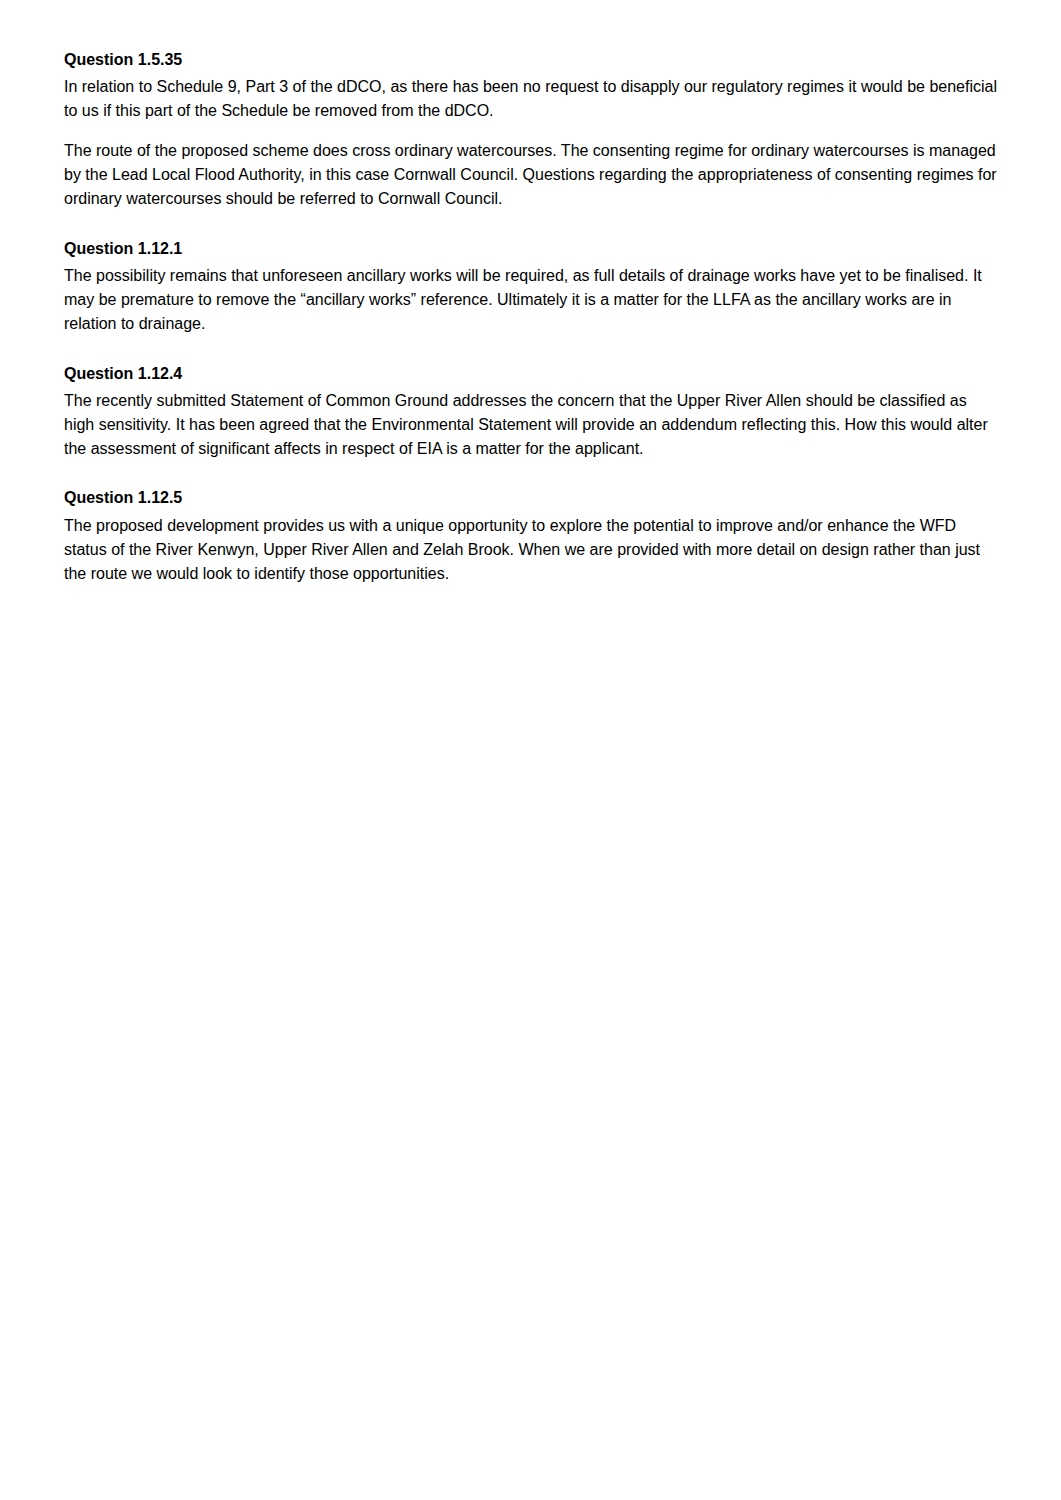Question 1.5.35
In relation to Schedule 9, Part 3 of the dDCO, as there has been no request to disapply our regulatory regimes it would be beneficial to us if this part of the Schedule be removed from the dDCO.
The route of the proposed scheme does cross ordinary watercourses. The consenting regime for ordinary watercourses is managed by the Lead Local Flood Authority, in this case Cornwall Council. Questions regarding the appropriateness of consenting regimes for ordinary watercourses should be referred to Cornwall Council.
Question 1.12.1
The possibility remains that unforeseen ancillary works will be required, as full details of drainage works have yet to be finalised. It may be premature to remove the “ancillary works” reference. Ultimately it is a matter for the LLFA as the ancillary works are in relation to drainage.
Question 1.12.4
The recently submitted Statement of Common Ground addresses the concern that the Upper River Allen should be classified as high sensitivity. It has been agreed that the Environmental Statement will provide an addendum reflecting this. How this would alter the assessment of significant affects in respect of EIA is a matter for the applicant.
Question 1.12.5
The proposed development provides us with a unique opportunity to explore the potential to improve and/or enhance the WFD status of the River Kenwyn, Upper River Allen and Zelah Brook. When we are provided with more detail on design rather than just the route we would look to identify those opportunities.